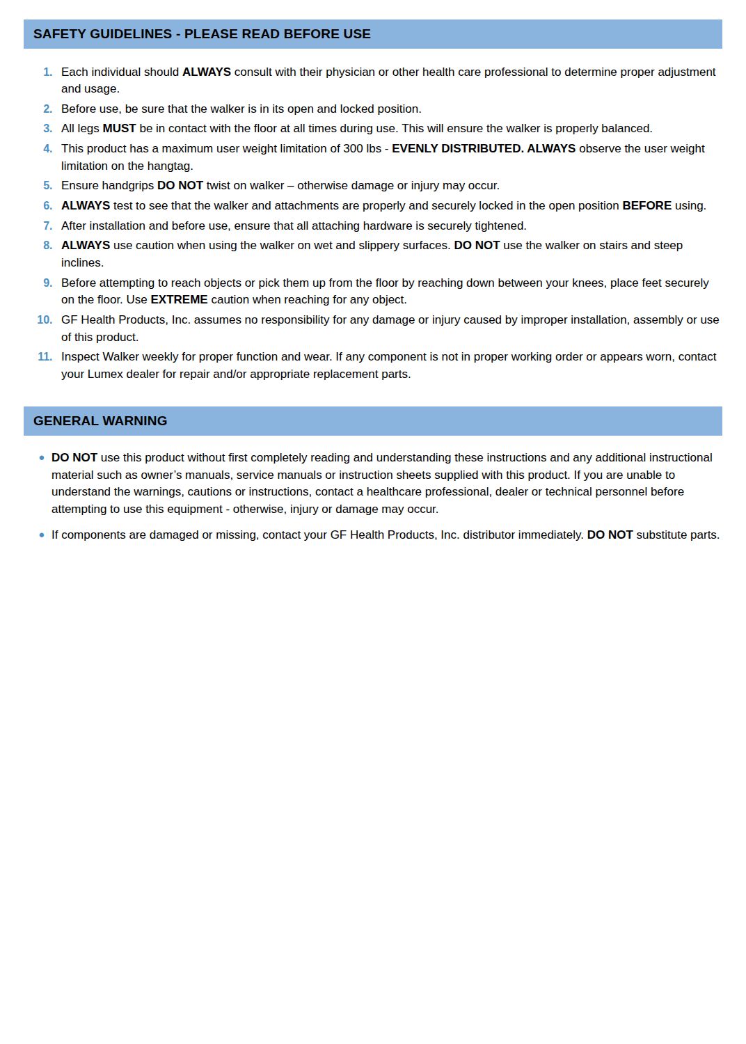SAFETY GUIDELINES - PLEASE READ BEFORE USE
Each individual should ALWAYS consult with their physician or other health care professional to determine proper adjustment and usage.
Before use, be sure that the walker is in its open and locked position.
All legs MUST be in contact with the floor at all times during use. This will ensure the walker is properly balanced.
This product has a maximum user weight limitation of 300 lbs - EVENLY DISTRIBUTED. ALWAYS observe the user weight limitation on the hangtag.
Ensure handgrips DO NOT twist on walker – otherwise damage or injury may occur.
ALWAYS test to see that the walker and attachments are properly and securely locked in the open position BEFORE using.
After installation and before use, ensure that all attaching hardware is securely tightened.
ALWAYS use caution when using the walker on wet and slippery surfaces. DO NOT use the walker on stairs and steep inclines.
Before attempting to reach objects or pick them up from the floor by reaching down between your knees, place feet securely on the floor. Use EXTREME caution when reaching for any object.
GF Health Products, Inc. assumes no responsibility for any damage or injury caused by improper installation, assembly or use of this product.
Inspect Walker weekly for proper function and wear. If any component is not in proper working order or appears worn, contact your Lumex dealer for repair and/or appropriate replacement parts.
GENERAL WARNING
DO NOT use this product without first completely reading and understanding these instructions and any additional instructional material such as owner’s manuals, service manuals or instruction sheets supplied with this product. If you are unable to understand the warnings, cautions or instructions, contact a healthcare professional, dealer or technical personnel before attempting to use this equipment - otherwise, injury or damage may occur.
If components are damaged or missing, contact your GF Health Products, Inc. distributor immediately. DO NOT substitute parts.